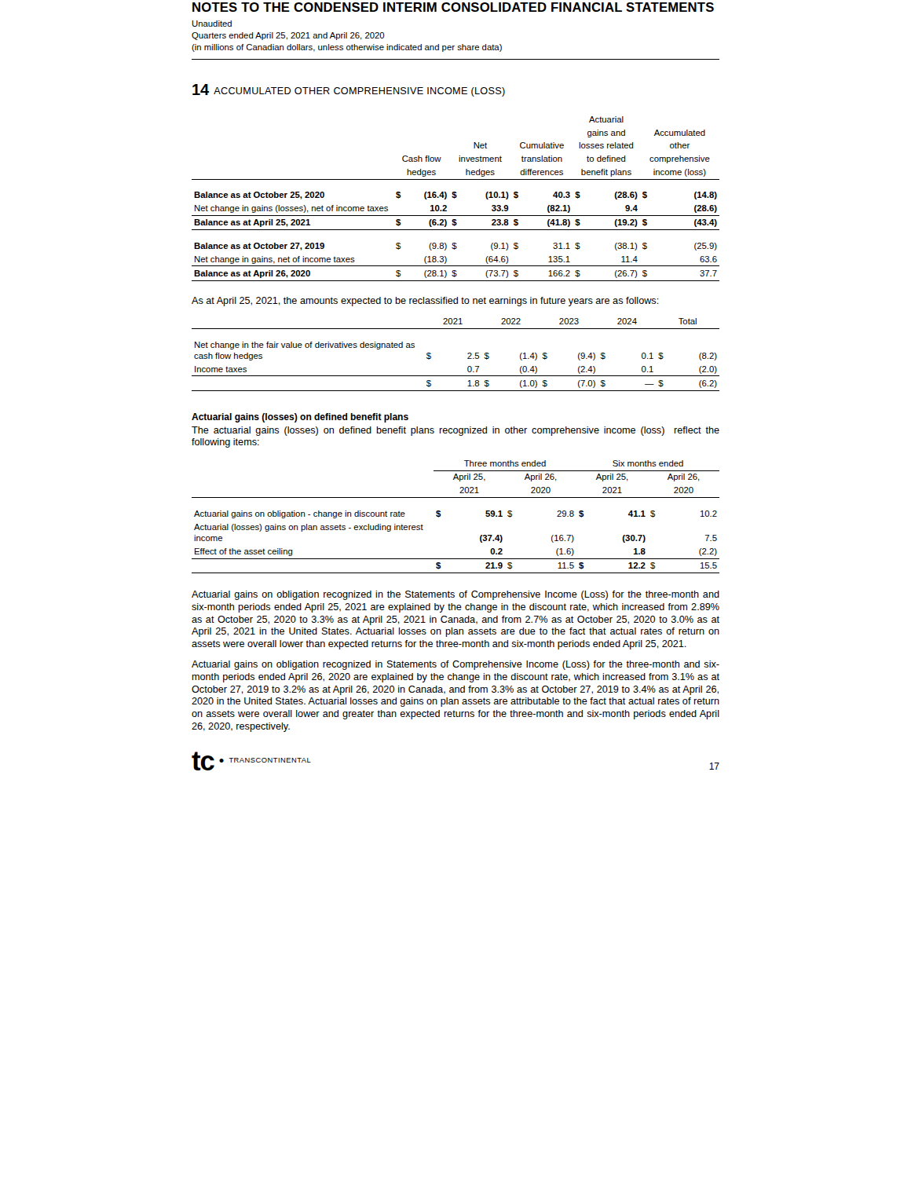NOTES TO THE CONDENSED INTERIM CONSOLIDATED FINANCIAL STATEMENTS
Unaudited
Quarters ended April 25, 2021 and April 26, 2020
(in millions of Canadian dollars, unless otherwise indicated and per share data)
14 ACCUMULATED OTHER COMPREHENSIVE INCOME (LOSS)
| | | | | Actuarial | |
| | | | | gains and | Accumulated |
| | | Net | Cumulative | losses related | other |
| | Cash flow | investment | translation | to defined | comprehensive |
| | hedges | hedges | differences | benefit plans | income (loss) |
| Balance as at October 25, 2020 | $ | (16.4) | $ | (10.1) | $ | 40.3 | $ | (28.6) | $ | (14.8) |
| Net change in gains (losses), net of income taxes | | 10.2 | | 33.9 | | (82.1) | | 9.4 | | (28.6) |
| Balance as at April 25, 2021 | $ | (6.2) | $ | 23.8 | $ | (41.8) | $ | (19.2) | $ | (43.4) |
| Balance as at October 27, 2019 | $ | (9.8) | $ | (9.1) | $ | 31.1 | $ | (38.1) | $ | (25.9) |
| Net change in gains, net of income taxes | | (18.3) | | (64.6) | | 135.1 | | 11.4 | | 63.6 |
| Balance as at April 26, 2020 | $ | (28.1) | $ | (73.7) | $ | 166.2 | $ | (26.7) | $ | 37.7 |
As at April 25, 2021, the amounts expected to be reclassified to net earnings in future years are as follows:
| | 2021 | 2022 | 2023 | 2024 | Total |
| Net change in the fair value of derivatives designated as cash flow hedges | $ | 2.5 | $ | (1.4) | $ | (9.4) | $ | 0.1 | $ | (8.2) |
| Income taxes | | 0.7 | | (0.4) | | (2.4) | | 0.1 | | (2.0) |
| | $ | 1.8 | $ | (1.0) | $ | (7.0) | $ | — | $ | (6.2) |
Actuarial gains (losses) on defined benefit plans
The actuarial gains (losses) on defined benefit plans recognized in other comprehensive income (loss) reflect the following items:
| | Three months ended | Six months ended |
| | April 25, | April 26, | April 25, | April 26, |
| | 2021 | 2020 | 2021 | 2020 |
| Actuarial gains on obligation - change in discount rate | $ | 59.1 | $ | 29.8 | $ | 41.1 | $ | 10.2 |
| Actuarial (losses) gains on plan assets - excluding interest income | | (37.4) | | (16.7) | | (30.7) | | 7.5 |
| Effect of the asset ceiling | | 0.2 | | (1.6) | | 1.8 | | (2.2) |
| | $ | 21.9 | $ | 11.5 | $ | 12.2 | $ | 15.5 |
Actuarial gains on obligation recognized in the Statements of Comprehensive Income (Loss) for the three-month and six-month periods ended April 25, 2021 are explained by the change in the discount rate, which increased from 2.89% as at October 25, 2020 to 3.3% as at April 25, 2021 in Canada, and from 2.7% as at October 25, 2020 to 3.0% as at April 25, 2021 in the United States. Actuarial losses on plan assets are due to the fact that actual rates of return on assets were overall lower than expected returns for the three-month and six-month periods ended April 25, 2021.
Actuarial gains on obligation recognized in Statements of Comprehensive Income (Loss) for the three-month and six-month periods ended April 26, 2020 are explained by the change in the discount rate, which increased from 3.1% as at October 27, 2019 to 3.2% as at April 26, 2020 in Canada, and from 3.3% as at October 27, 2019 to 3.4% as at April 26, 2020 in the United States. Actuarial losses and gains on plan assets are attributable to the fact that actual rates of return on assets were overall lower and greater than expected returns for the three-month and six-month periods ended April 26, 2020, respectively.
tc • TRANSCONTINENTAL
17